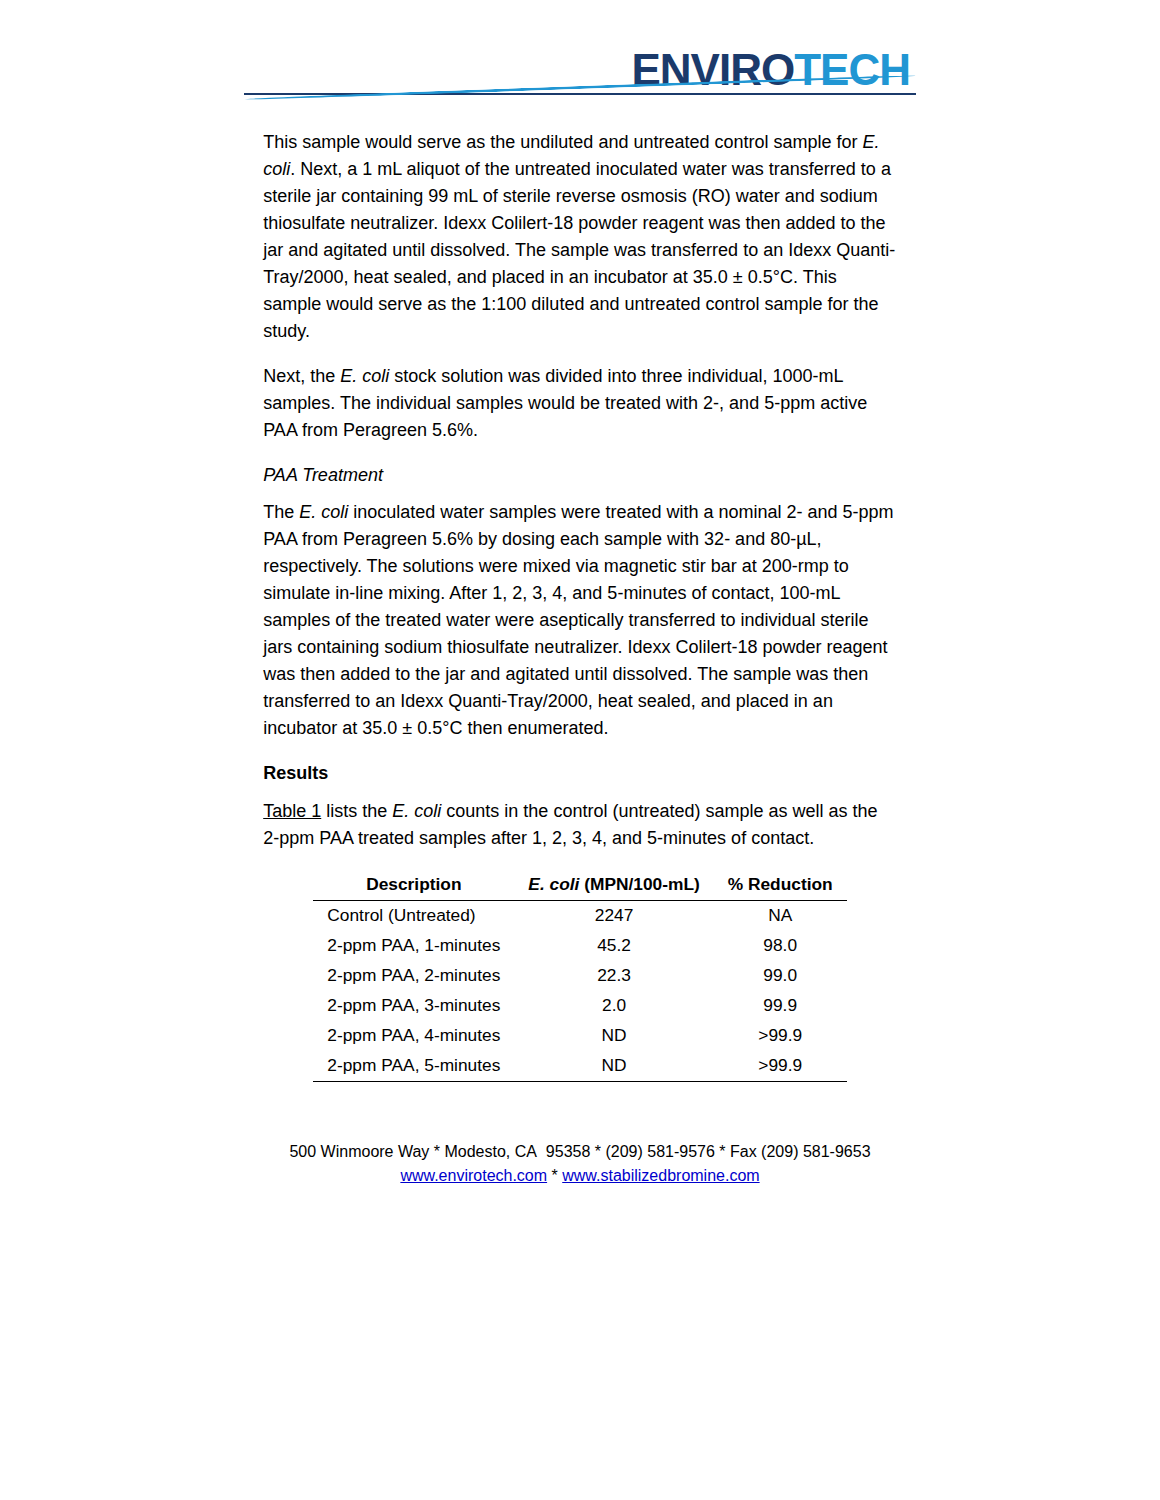ENVIRO TECH
This sample would serve as the undiluted and untreated control sample for E. coli. Next, a 1 mL aliquot of the untreated inoculated water was transferred to a sterile jar containing 99 mL of sterile reverse osmosis (RO) water and sodium thiosulfate neutralizer. Idexx Colilert-18 powder reagent was then added to the jar and agitated until dissolved. The sample was transferred to an Idexx Quanti-Tray/2000, heat sealed, and placed in an incubator at 35.0 ± 0.5°C. This sample would serve as the 1:100 diluted and untreated control sample for the study.
Next, the E. coli stock solution was divided into three individual, 1000-mL samples. The individual samples would be treated with 2-, and 5-ppm active PAA from Peragreen 5.6%.
PAA Treatment
The E. coli inoculated water samples were treated with a nominal 2- and 5-ppm PAA from Peragreen 5.6% by dosing each sample with 32- and 80-µL, respectively. The solutions were mixed via magnetic stir bar at 200-rmp to simulate in-line mixing. After 1, 2, 3, 4, and 5-minutes of contact, 100-mL samples of the treated water were aseptically transferred to individual sterile jars containing sodium thiosulfate neutralizer. Idexx Colilert-18 powder reagent was then added to the jar and agitated until dissolved. The sample was then transferred to an Idexx Quanti-Tray/2000, heat sealed, and placed in an incubator at 35.0 ± 0.5°C then enumerated.
Results
Table 1 lists the E. coli counts in the control (untreated) sample as well as the 2-ppm PAA treated samples after 1, 2, 3, 4, and 5-minutes of contact.
| Description | E. coli (MPN/100-mL) | % Reduction |
| --- | --- | --- |
| Control (Untreated) | 2247 | NA |
| 2-ppm PAA, 1-minutes | 45.2 | 98.0 |
| 2-ppm PAA, 2-minutes | 22.3 | 99.0 |
| 2-ppm PAA, 3-minutes | 2.0 | 99.9 |
| 2-ppm PAA, 4-minutes | ND | >99.9 |
| 2-ppm PAA, 5-minutes | ND | >99.9 |
500 Winmoore Way * Modesto, CA 95358 * (209) 581-9576 * Fax (209) 581-9653
www.envirotech.com * www.stabilizedbromine.com